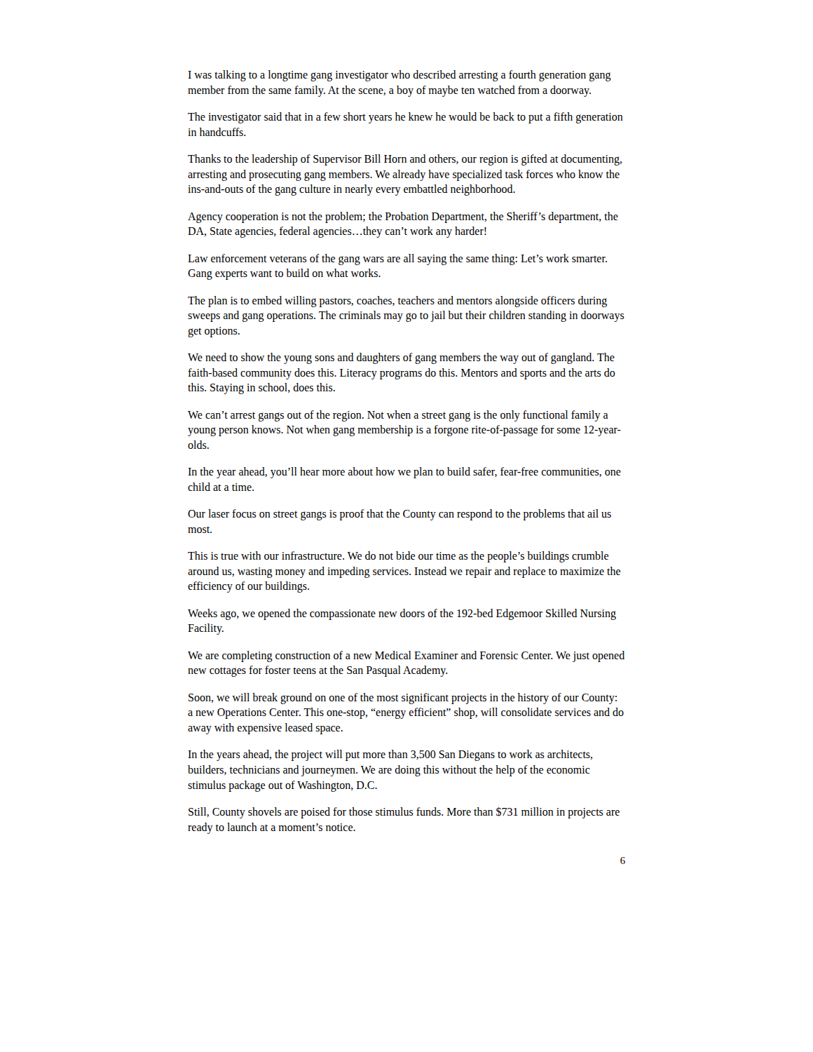I was talking to a longtime gang investigator who described arresting a fourth generation gang member from the same family. At the scene, a boy of maybe ten watched from a doorway.
The investigator said that in a few short years he knew he would be back to put a fifth generation in handcuffs.
Thanks to the leadership of Supervisor Bill Horn and others, our region is gifted at documenting, arresting and prosecuting gang members. We already have specialized task forces who know the ins-and-outs of the gang culture in nearly every embattled neighborhood.
Agency cooperation is not the problem; the Probation Department, the Sheriff’s department, the DA, State agencies, federal agencies…they can’t work any harder!
Law enforcement veterans of the gang wars are all saying the same thing: Let’s work smarter.
Gang experts want to build on what works.
The plan is to embed willing pastors, coaches, teachers and mentors alongside officers during sweeps and gang operations. The criminals may go to jail but their children standing in doorways get options.
We need to show the young sons and daughters of gang members the way out of gangland. The faith-based community does this. Literacy programs do this. Mentors and sports and the arts do this. Staying in school, does this.
We can’t arrest gangs out of the region. Not when a street gang is the only functional family a young person knows. Not when gang membership is a forgone rite-of-passage for some 12-year-olds.
In the year ahead, you’ll hear more about how we plan to build safer, fear-free communities, one child at a time.
Our laser focus on street gangs is proof that the County can respond to the problems that ail us most.
This is true with our infrastructure. We do not bide our time as the people’s buildings crumble around us, wasting money and impeding services. Instead we repair and replace to maximize the efficiency of our buildings.
Weeks ago, we opened the compassionate new doors of the 192-bed Edgemoor Skilled Nursing Facility.
We are completing construction of a new Medical Examiner and Forensic Center. We just opened new cottages for foster teens at the San Pasqual Academy.
Soon, we will break ground on one of the most significant projects in the history of our County: a new Operations Center. This one-stop, “energy efficient” shop, will consolidate services and do away with expensive leased space.
In the years ahead, the project will put more than 3,500 San Diegans to work as architects, builders, technicians and journeymen. We are doing this without the help of the economic stimulus package out of Washington, D.C.
Still, County shovels are poised for those stimulus funds. More than $731 million in projects are ready to launch at a moment’s notice.
6